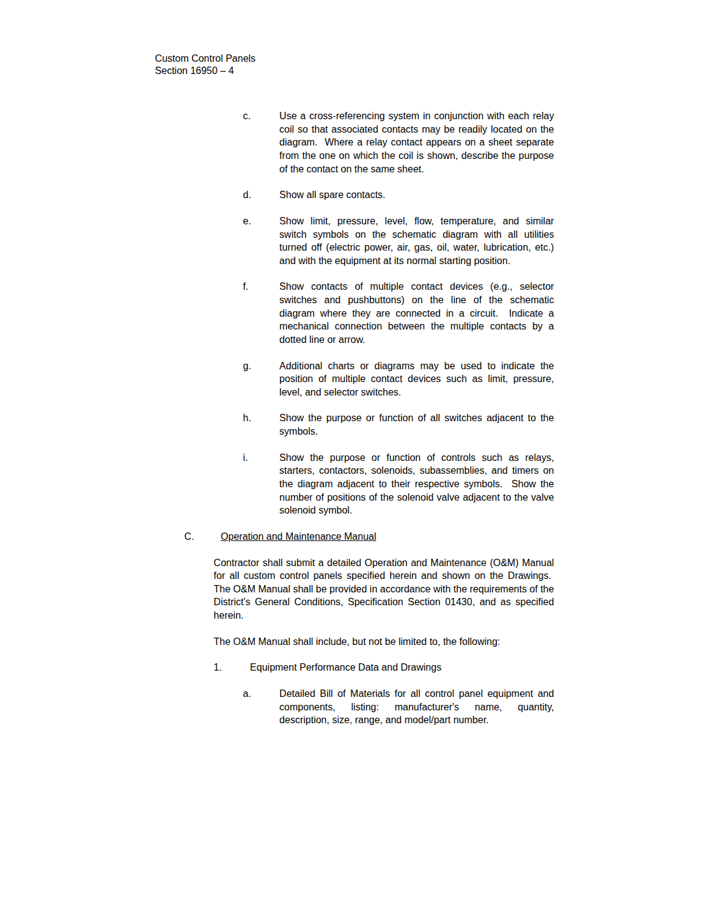Custom Control Panels
Section 16950 – 4
| c. | Use a cross-referencing system in conjunction with each relay coil so that associated contacts may be readily located on the diagram. Where a relay contact appears on a sheet separate from the one on which the coil is shown, describe the purpose of the contact on the same sheet. |
| d. | Show all spare contacts. |
| e. | Show limit, pressure, level, flow, temperature, and similar switch symbols on the schematic diagram with all utilities turned off (electric power, air, gas, oil, water, lubrication, etc.) and with the equipment at its normal starting position. |
| f. | Show contacts of multiple contact devices (e.g., selector switches and pushbuttons) on the line of the schematic diagram where they are connected in a circuit. Indicate a mechanical connection between the multiple contacts by a dotted line or arrow. |
| g. | Additional charts or diagrams may be used to indicate the position of multiple contact devices such as limit, pressure, level, and selector switches. |
| h. | Show the purpose or function of all switches adjacent to the symbols. |
| i. | Show the purpose or function of controls such as relays, starters, contactors, solenoids, subassemblies, and timers on the diagram adjacent to their respective symbols. Show the number of positions of the solenoid valve adjacent to the valve solenoid symbol. |
| C. | Operation and Maintenance Manual |
Contractor shall submit a detailed Operation and Maintenance (O&M) Manual for all custom control panels specified herein and shown on the Drawings. The O&M Manual shall be provided in accordance with the requirements of the District's General Conditions, Specification Section 01430, and as specified herein.
The O&M Manual shall include, but not be limited to, the following:
| 1. | Equipment Performance Data and Drawings |
| a. | Detailed Bill of Materials for all control panel equipment and components, listing: manufacturer's name, quantity, description, size, range, and model/part number. |